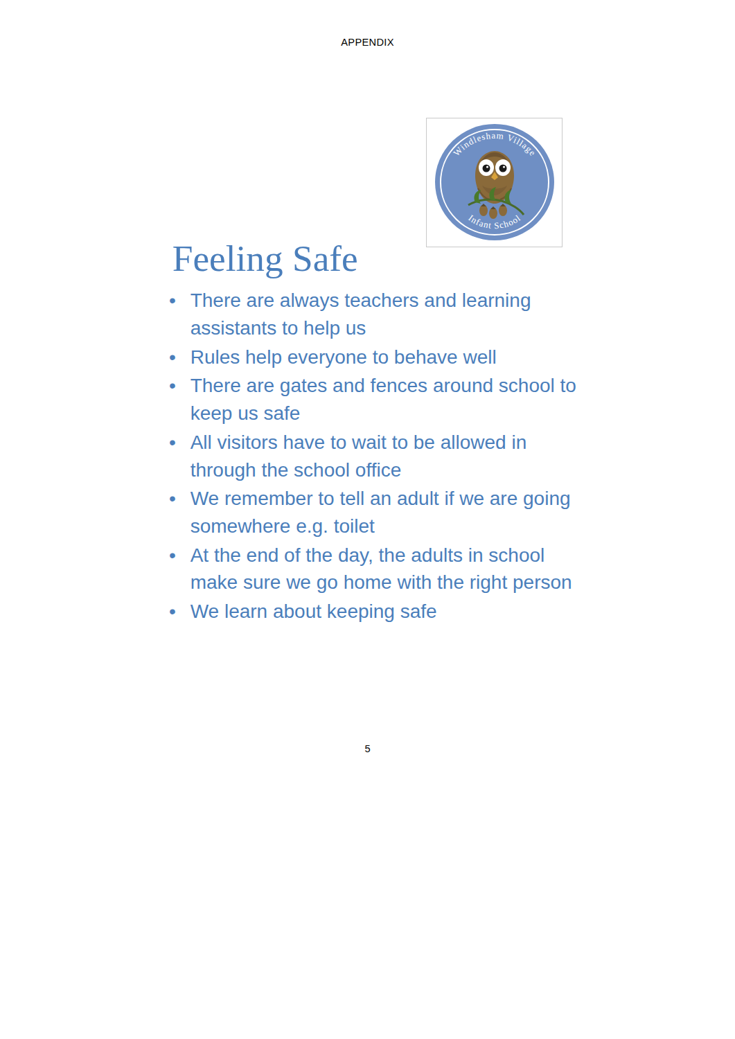APPENDIX
Windlesham Village Infant School
Feeling Safe
There are always teachers and learning assistants to help us
Rules help everyone to behave well
There are gates and fences around school to keep us safe
All visitors have to wait to be allowed in through the school office
We remember to tell an adult if we are going somewhere e.g. toilet
At the end of the day, the adults in school make sure we go home with the right person
We learn about keeping safe
5